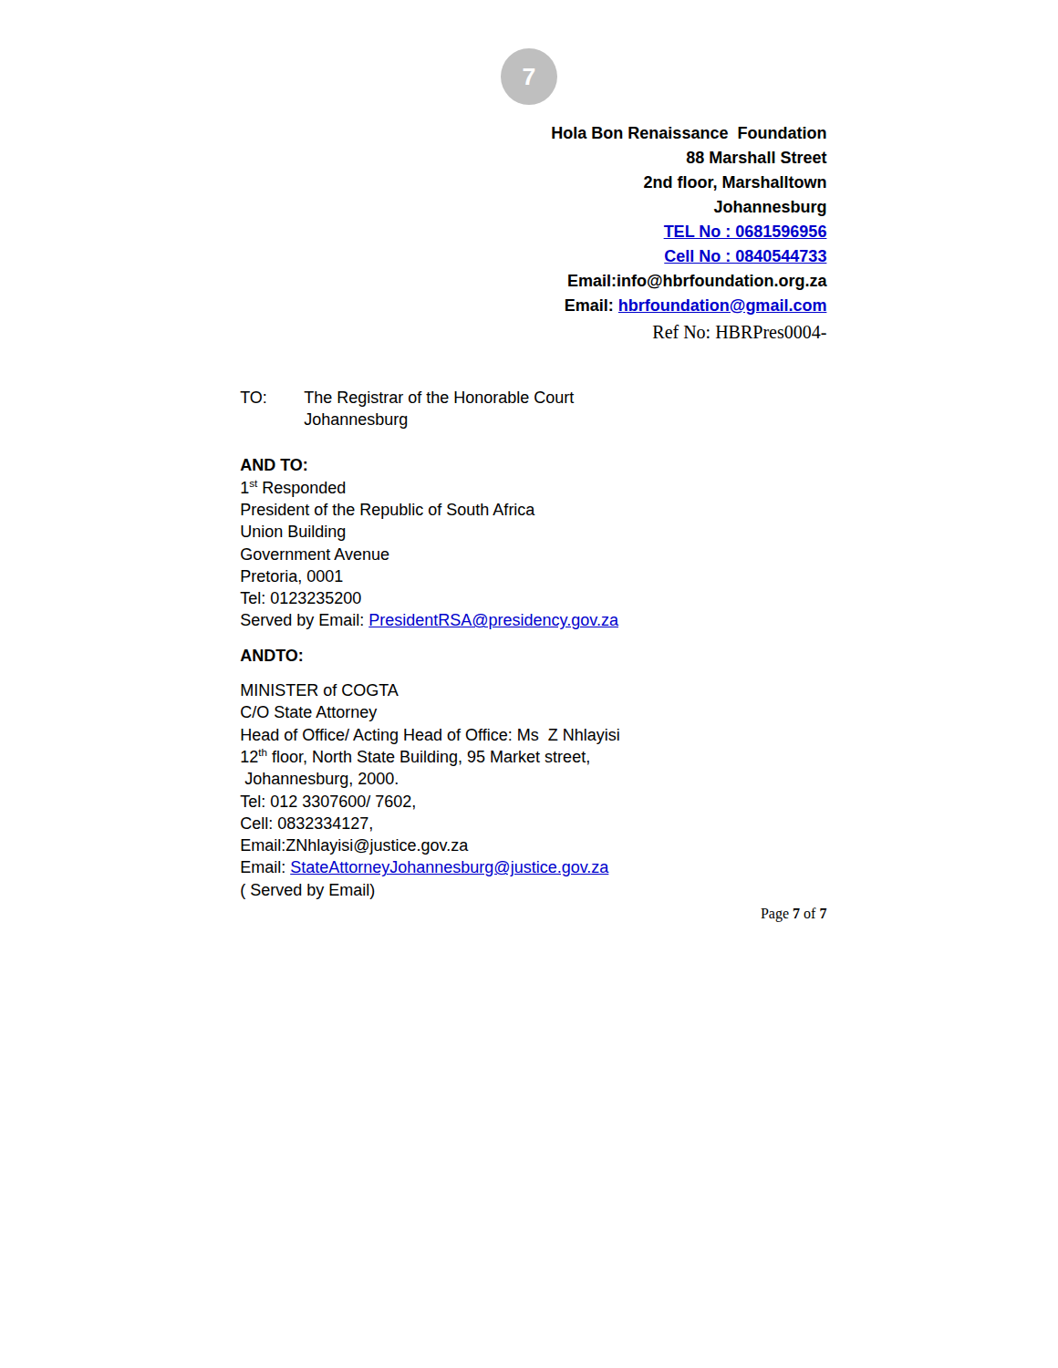7
Hola Bon Renaissance Foundation
88 Marshall Street
2nd floor, Marshalltown
Johannesburg
TEL No : 0681596956
Cell No : 0840544733
Email:info@hbrfoundation.org.za
Email: hbrfoundation@gmail.com
Ref No: HBRPres0004-
TO:
The Registrar of the Honorable Court
Johannesburg
AND TO:
1st Responded
President of the Republic of South Africa
Union Building
Government Avenue
Pretoria, 0001
Tel: 0123235200
Served by Email: PresidentRSA@presidency.gov.za
ANDTO:
MINISTER of COGTA
C/O State Attorney
Head of Office/ Acting Head of Office: Ms Z Nhlayisi
12th floor, North State Building, 95 Market street,
Johannesburg, 2000.
Tel: 012 3307600/ 7602,
Cell: 0832334127,
Email:ZNhlayisi@justice.gov.za
Email: StateAttorneyJohannesburg@justice.gov.za
( Served by Email)
Page 7 of 7